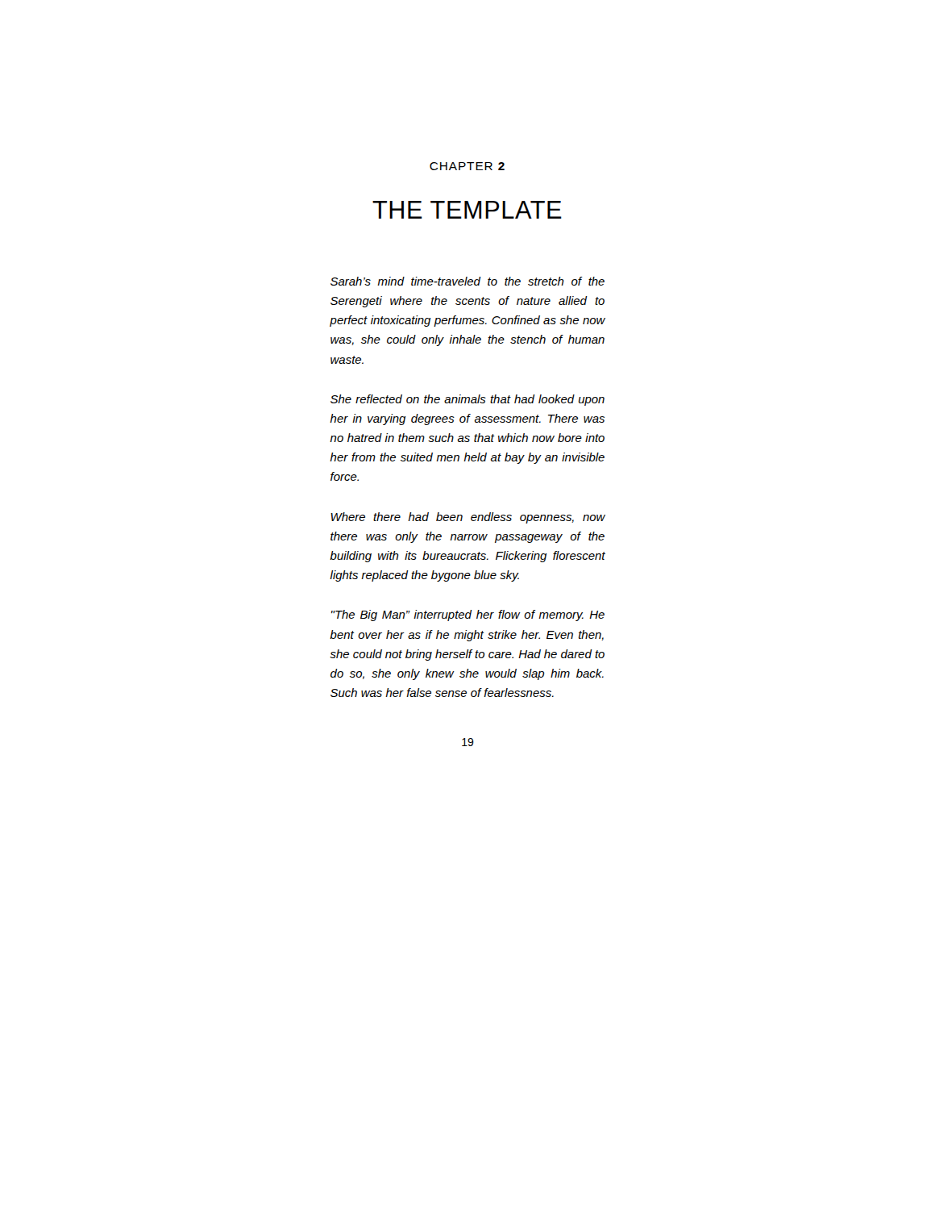CHAPTER 2
THE TEMPLATE
Sarah’s mind time-traveled to the stretch of the Serengeti where the scents of nature allied to perfect intoxicating perfumes. Confined as she now was, she could only inhale the stench of human waste.
She reflected on the animals that had looked upon her in varying degrees of assessment. There was no hatred in them such as that which now bore into her from the suited men held at bay by an invisible force.
Where there had been endless openness, now there was only the narrow passageway of the building with its bureaucrats. Flickering florescent lights replaced the bygone blue sky.
"The Big Man” interrupted her flow of memory. He bent over her as if he might strike her. Even then, she could not bring herself to care. Had he dared to do so, she only knew she would slap him back. Such was her false sense of fearlessness.
19